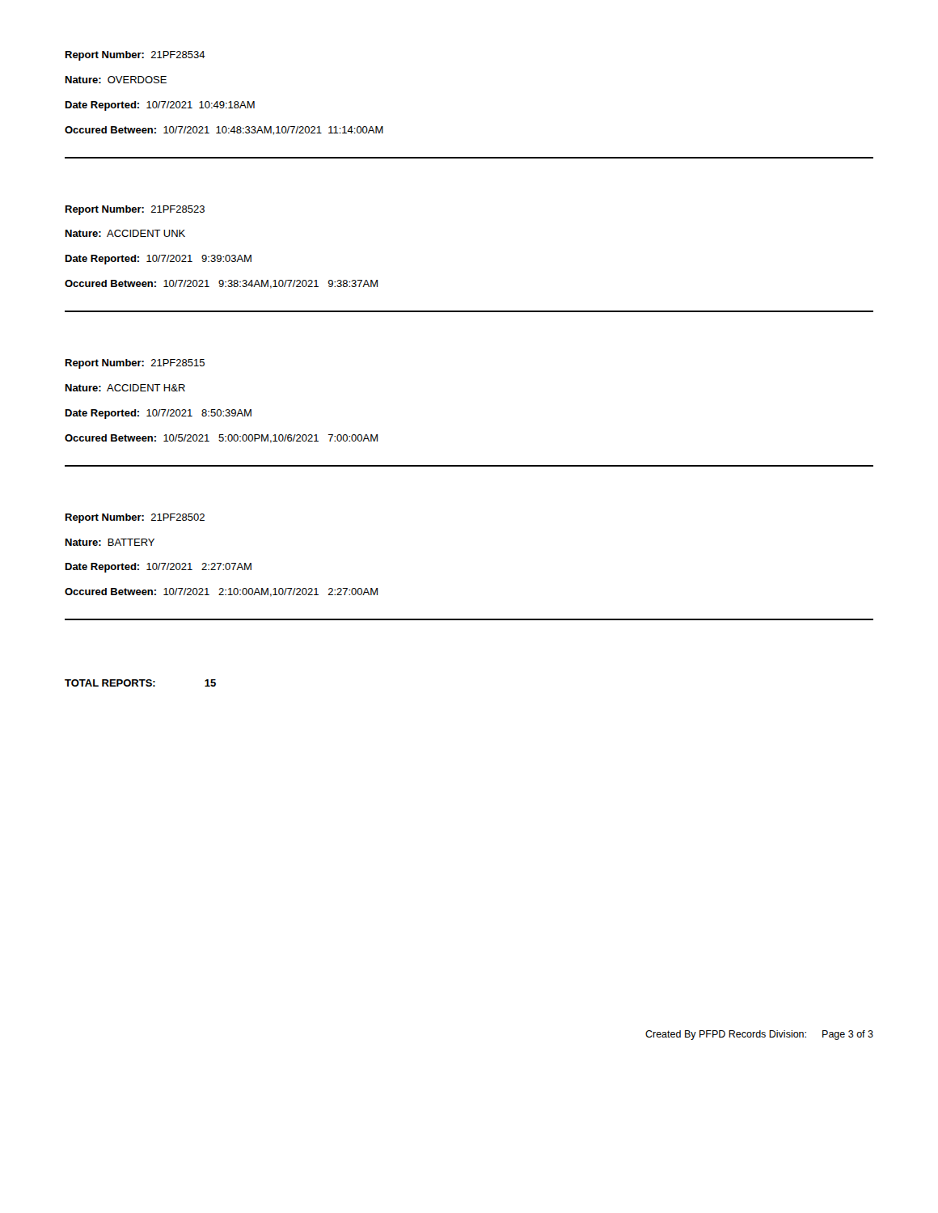Report Number: 21PF28534
Nature: OVERDOSE
Date Reported: 10/7/2021 10:49:18AM
Occured Between: 10/7/2021 10:48:33AM,10/7/2021 11:14:00AM
Report Number: 21PF28523
Nature: ACCIDENT UNK
Date Reported: 10/7/2021 9:39:03AM
Occured Between: 10/7/2021 9:38:34AM,10/7/2021 9:38:37AM
Report Number: 21PF28515
Nature: ACCIDENT H&R
Date Reported: 10/7/2021 8:50:39AM
Occured Between: 10/5/2021 5:00:00PM,10/6/2021 7:00:00AM
Report Number: 21PF28502
Nature: BATTERY
Date Reported: 10/7/2021 2:27:07AM
Occured Between: 10/7/2021 2:10:00AM,10/7/2021 2:27:00AM
TOTAL REPORTS:15
Created By PFPD Records Division:Page 3 of 3